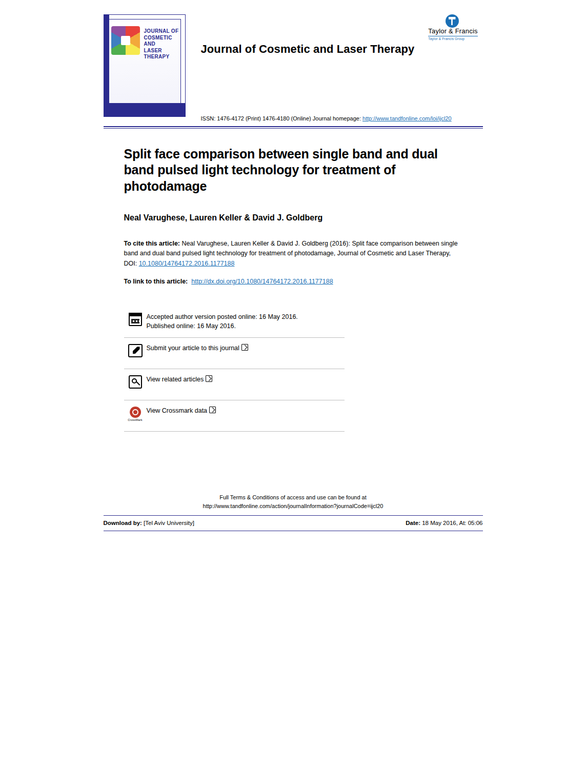JOURNAL OF
COSMETIC AND
LASER THERAPY
Taylor & Francis
Taylor & Francis Group
Journal of Cosmetic and Laser Therapy
ISSN: 1476-4172 (Print) 1476-4180 (Online) Journal homepage: http://www.tandfonline.com/loi/ijcl20
Split face comparison between single band and dual band pulsed light technology for treatment of photodamage
Neal Varughese, Lauren Keller & David J. Goldberg
To cite this article: Neal Varughese, Lauren Keller & David J. Goldberg (2016): Split face comparison between single band and dual band pulsed light technology for treatment of photodamage, Journal of Cosmetic and Laser Therapy, DOI: 10.1080/14764172.2016.1177188
To link to this article: http://dx.doi.org/10.1080/14764172.2016.1177188
Accepted author version posted online: 16 May 2016.
Published online: 16 May 2016.
Submit your article to this journal
View related articles
CrossMark
View Crossmark data
Full Terms & Conditions of access and use can be found at
http://www.tandfonline.com/action/journalInformation?journalCode=ijcl20
Download by: [Tel Aviv University]
Date: 18 May 2016, At: 05:06